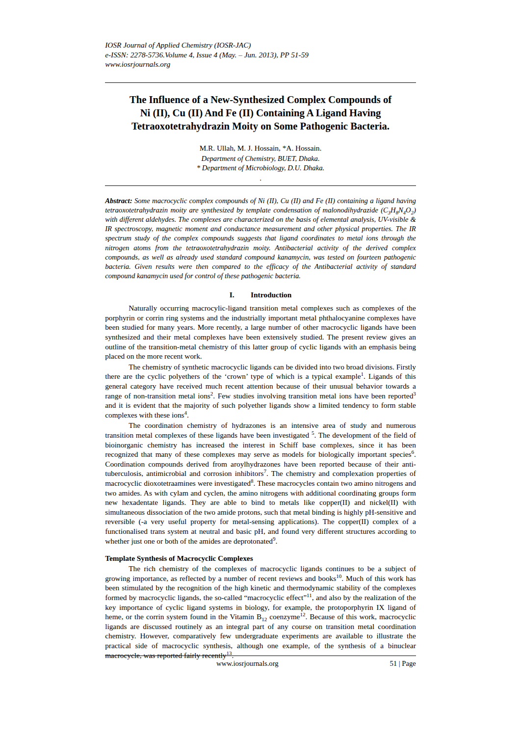IOSR Journal of Applied Chemistry (IOSR-JAC)
e-ISSN: 2278-5736.Volume 4, Issue 4 (May. – Jun. 2013), PP 51-59
www.iosrjournals.org
The Influence of a New-Synthesized Complex Compounds of
Ni (II), Cu (II) And Fe (II) Containing A Ligand Having
Tetraoxotetrahydrazin Moity on Some Pathogenic Bacteria.
M.R. Ullah, M. J. Hossain, *A. Hossain.
Department of Chemistry, BUET, Dhaka.
* Department of Microbiology, D.U. Dhaka.
.
Abstract: Some macrocyclic complex compounds of Ni (II), Cu (II) and Fe (II) containing a ligand having tetraoxotetrahydrazin moity are synthesized by template condensation of malonodihydrazide (C3H8N4O2) with different aldehydes. The complexes are characterized on the basis of elemental analysis, UV-visible & IR spectroscopy, magnetic moment and conductance measurement and other physical properties. The IR spectrum study of the complex compounds suggests that ligand coordinates to metal ions through the nitrogen atoms from the tetraoxotetrahydrazin moity. Antibacterial activity of the derived complex compounds, as well as already used standard compound kanamycin, was tested on fourteen pathogenic bacteria. Given results were then compared to the efficacy of the Antibacterial activity of standard compound kanamycin used for control of these pathogenic bacteria.
I. Introduction
Naturally occurring macrocylic-ligand transition metal complexes such as complexes of the porphyrin or corrin ring systems and the industrially important metal phthalocyanine complexes have been studied for many years. More recently, a large number of other macrocyclic ligands have been synthesized and their metal complexes have been extensively studied. The present review gives an outline of the transition-metal chemistry of this latter group of cyclic ligands with an emphasis being placed on the more recent work.
The chemistry of synthetic macrocyclic ligands can be divided into two broad divisions. Firstly there are the cyclic polyethers of the ‘crown’ type of which is a typical example1. Ligands of this general category have received much recent attention because of their unusual behavior towards a range of non-transition metal ions2. Few studies involving transition metal ions have been reported3 and it is evident that the majority of such polyether ligands show a limited tendency to form stable complexes with these ions4.
The coordination chemistry of hydrazones is an intensive area of study and numerous transition metal complexes of these ligands have been investigated 5. The development of the field of bioinorganic chemistry has increased the interest in Schiff base complexes, since it has been recognized that many of these complexes may serve as models for biologically important species6. Coordination compounds derived from aroylhydrazones have been reported because of their anti-tuberculosis, antimicrobial and corrosion inhibitors7. The chemistry and complexation properties of macrocyclic dioxotetraamines were investigated8. These macrocycles contain two amino nitrogens and two amides. As with cylam and cyclen, the amino nitrogens with additional coordinating groups form new hexadentate ligands. They are able to bind to metals like copper(II) and nickel(II) with simultaneous dissociation of the two amide protons, such that metal binding is highly pH-sensitive and reversible (-a very useful property for metal-sensing applications). The copper(II) complex of a functionalised trans system at neutral and basic pH, and found very different structures according to whether just one or both of the amides are deprotonated9.
Template Synthesis of Macrocyclic Complexes
The rich chemistry of the complexes of macrocyclic ligands continues to be a subject of growing importance, as reflected by a number of recent reviews and books10. Much of this work has been stimulated by the recognition of the high kinetic and thermodynamic stability of the complexes formed by macrocyclic ligands, the so-called “macrocyclic effect”11, and also by the realization of the key importance of cyclic ligand systems in biology, for example, the protoporphyrin IX ligand of heme, or the corrin system found in the Vitamin B12 coenzyme12. Because of this work, macrocyclic ligands are discussed routinely as an integral part of any course on transition metal coordination chemistry. However, comparatively few undergraduate experiments are available to illustrate the practical side of macrocyclic synthesis, although one example, of the synthesis of a binuclear macrocycle, was reported fairly recently13.
www.iosrjournals.org
51 | Page